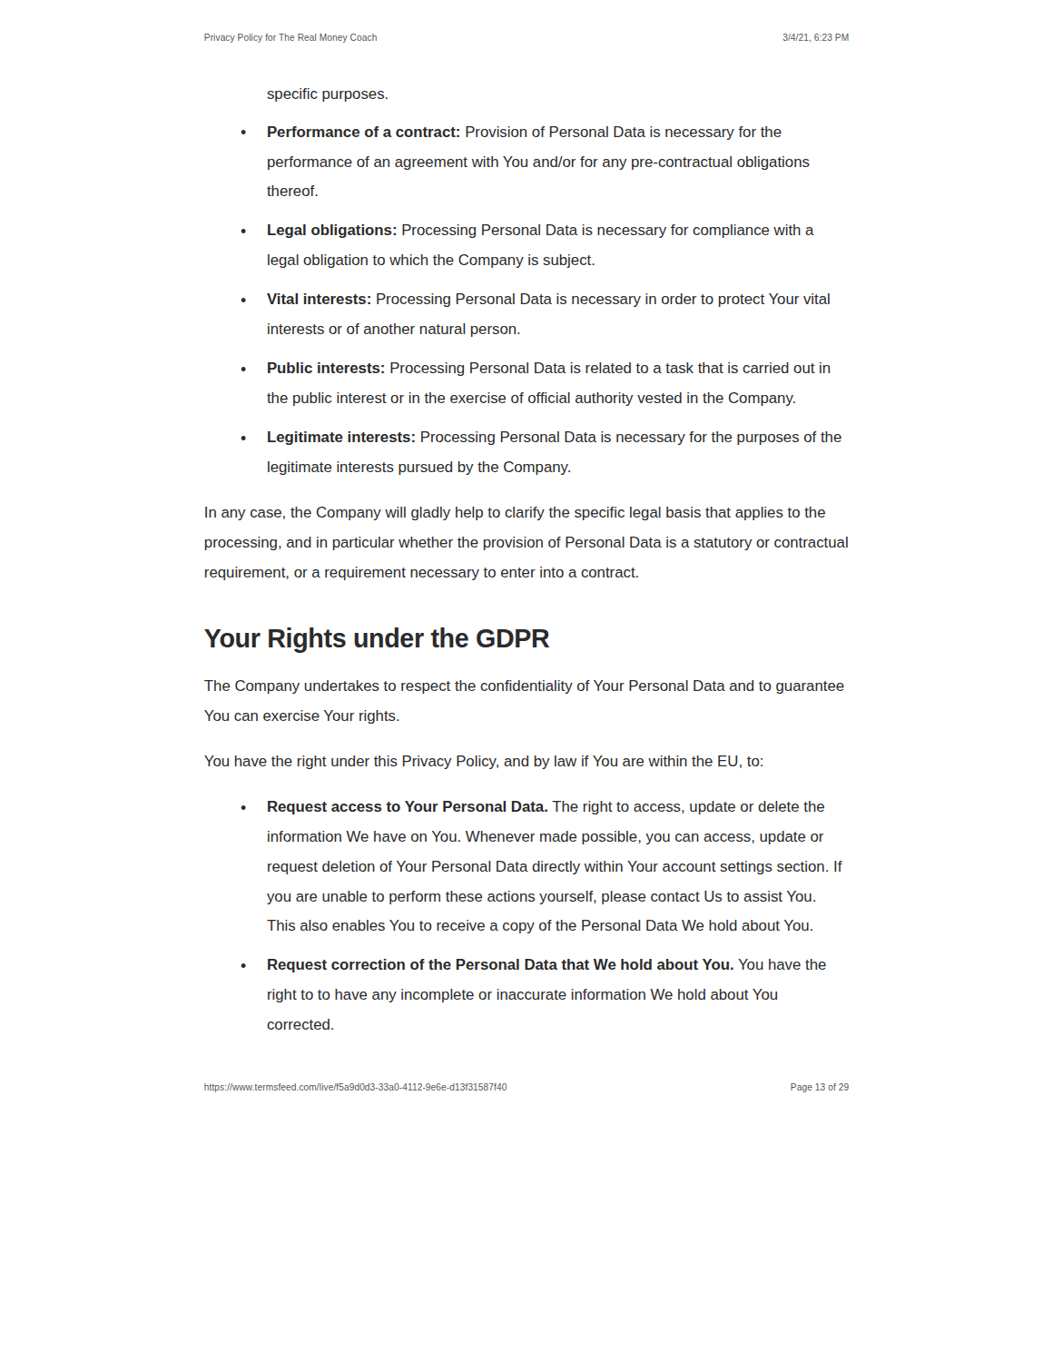Privacy Policy for The Real Money Coach 3/4/21, 6:23 PM
specific purposes.
Performance of a contract: Provision of Personal Data is necessary for the performance of an agreement with You and/or for any pre-contractual obligations thereof.
Legal obligations: Processing Personal Data is necessary for compliance with a legal obligation to which the Company is subject.
Vital interests: Processing Personal Data is necessary in order to protect Your vital interests or of another natural person.
Public interests: Processing Personal Data is related to a task that is carried out in the public interest or in the exercise of official authority vested in the Company.
Legitimate interests: Processing Personal Data is necessary for the purposes of the legitimate interests pursued by the Company.
In any case, the Company will gladly help to clarify the specific legal basis that applies to the processing, and in particular whether the provision of Personal Data is a statutory or contractual requirement, or a requirement necessary to enter into a contract.
Your Rights under the GDPR
The Company undertakes to respect the confidentiality of Your Personal Data and to guarantee You can exercise Your rights.
You have the right under this Privacy Policy, and by law if You are within the EU, to:
Request access to Your Personal Data. The right to access, update or delete the information We have on You. Whenever made possible, you can access, update or request deletion of Your Personal Data directly within Your account settings section. If you are unable to perform these actions yourself, please contact Us to assist You. This also enables You to receive a copy of the Personal Data We hold about You.
Request correction of the Personal Data that We hold about You. You have the right to to have any incomplete or inaccurate information We hold about You corrected.
https://www.termsfeed.com/live/f5a9d0d3-33a0-4112-9e6e-d13f31587f40 Page 13 of 29